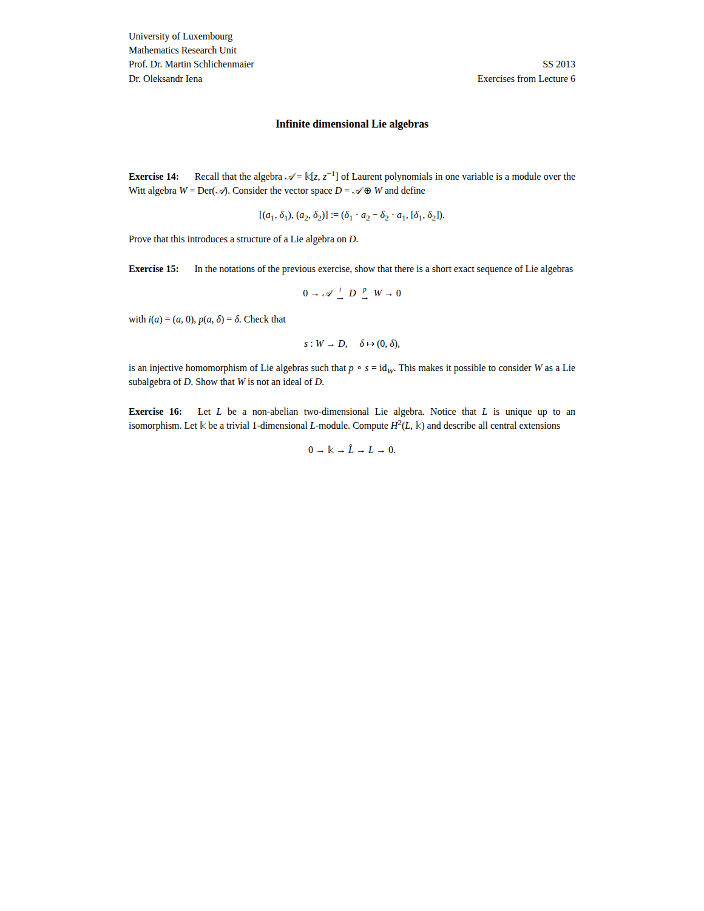University of Luxembourg
Mathematics Research Unit
Prof. Dr. Martin Schlichenmaier
SS 2013
Dr. Oleksandr Iena
Exercises from Lecture 6
Infinite dimensional Lie algebras
Exercise 14: Recall that the algebra 𝒜 = 𝕜[z, z−1] of Laurent polynomials in one variable is a module over the Witt algebra W = Der(𝒜). Consider the vector space D = 𝒜 ⊕ W and define
[(a1, δ1), (a2, δ2)] := (δ1 · a2 − δ2 · a1, [δ1, δ2]).
Prove that this introduces a structure of a Lie algebra on D.
Exercise 15: In the notations of the previous exercise, show that there is a short exact sequence of Lie algebras
0 → 𝒜 i→ D p→ W → 0
with i(a) = (a, 0), p(a, δ) = δ. Check that
s : W → D, δ ↦ (0, δ),
is an injective homomorphism of Lie algebras such that p ∘ s = idW. This makes it possible to consider W as a Lie subalgebra of D. Show that W is not an ideal of D.
Exercise 16: Let L be a non-abelian two-dimensional Lie algebra. Notice that L is unique up to an isomorphism. Let 𝕜 be a trivial 1-dimensional L-module. Compute H2(L, 𝕜) and describe all central extensions
0 → 𝕜 → L̂ → L → 0.